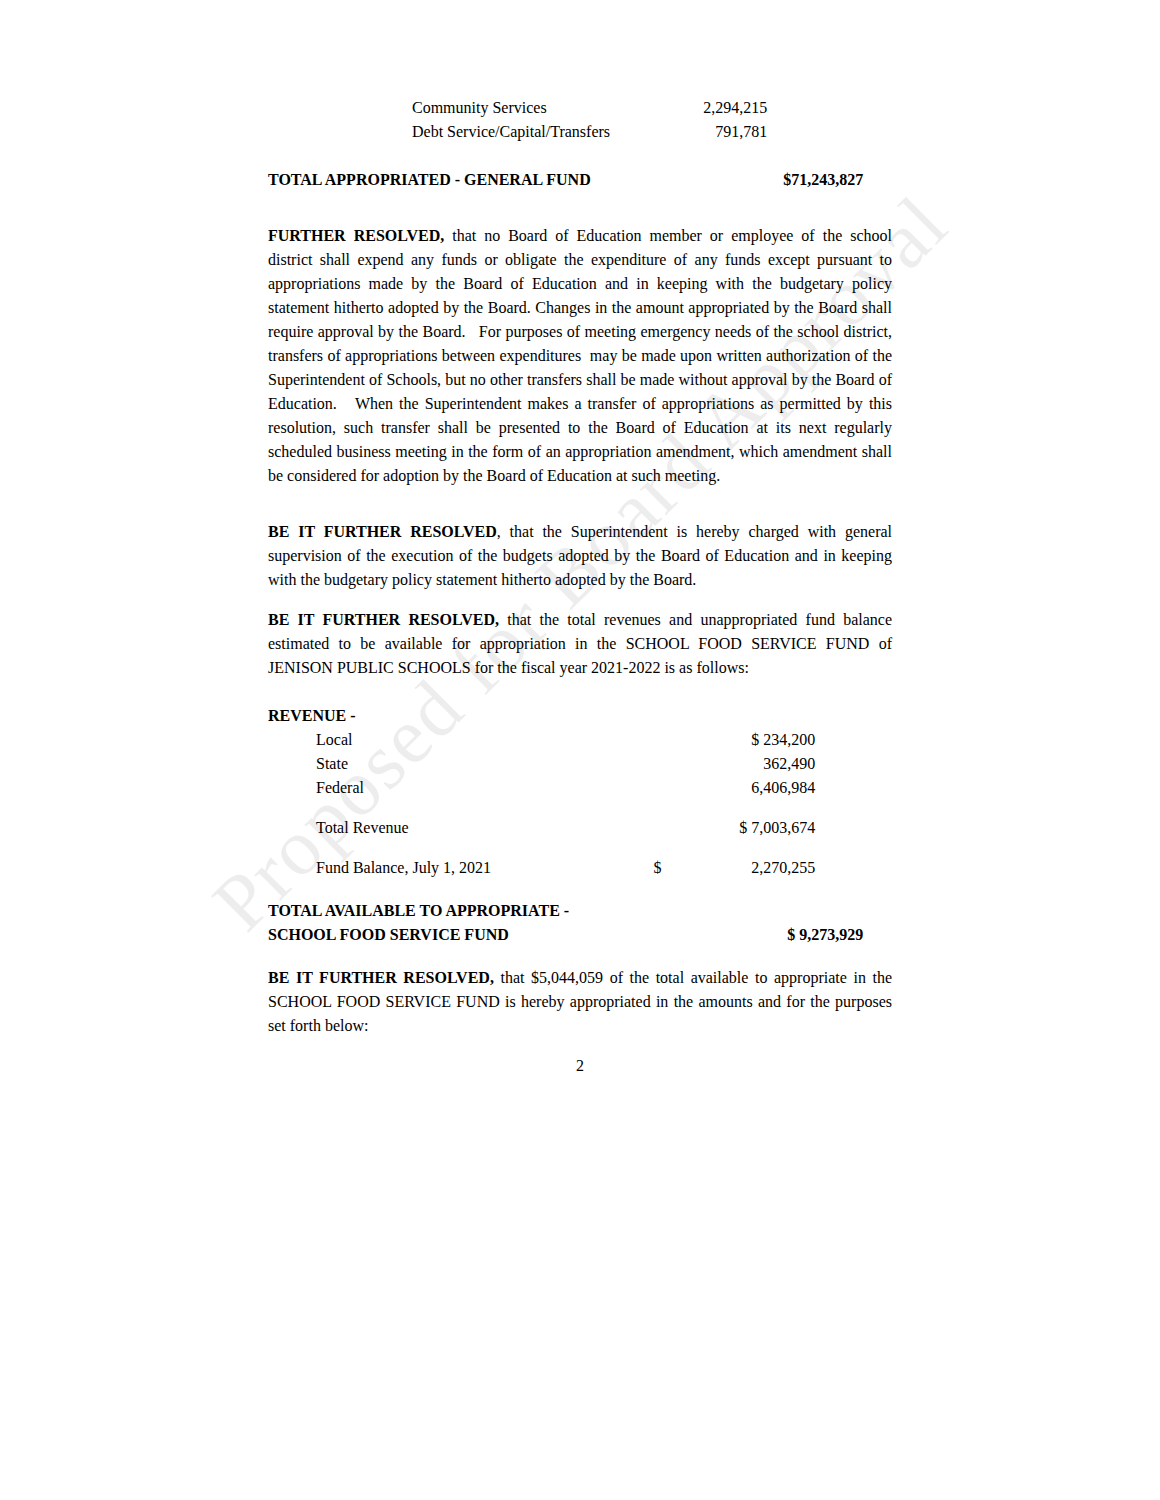Proposed for Board Approval
Community Services 2,294,215
Debt Service/Capital/Transfers 791,781
TOTAL APPROPRIATED - GENERAL FUND $71,243,827
FURTHER RESOLVED, that no Board of Education member or employee of the school district shall expend any funds or obligate the expenditure of any funds except pursuant to appropriations made by the Board of Education and in keeping with the budgetary policy statement hitherto adopted by the Board. Changes in the amount appropriated by the Board shall require approval by the Board. For purposes of meeting emergency needs of the school district, transfers of appropriations between expenditures may be made upon written authorization of the Superintendent of Schools, but no other transfers shall be made without approval by the Board of Education. When the Superintendent makes a transfer of appropriations as permitted by this resolution, such transfer shall be presented to the Board of Education at its next regularly scheduled business meeting in the form of an appropriation amendment, which amendment shall be considered for adoption by the Board of Education at such meeting.
BE IT FURTHER RESOLVED, that the Superintendent is hereby charged with general supervision of the execution of the budgets adopted by the Board of Education and in keeping with the budgetary policy statement hitherto adopted by the Board.
BE IT FURTHER RESOLVED, that the total revenues and unappropriated fund balance estimated to be available for appropriation in the SCHOOL FOOD SERVICE FUND of JENISON PUBLIC SCHOOLS for the fiscal year 2021-2022 is as follows:
REVENUE -
Local $ 234,200
State 362,490
Federal 6,406,984
Total Revenue $ 7,003,674
Fund Balance, July 1, 2021 $ 2,270,255
TOTAL AVAILABLE TO APPROPRIATE -
SCHOOL FOOD SERVICE FUND $ 9,273,929
BE IT FURTHER RESOLVED, that $5,044,059 of the total available to appropriate in the SCHOOL FOOD SERVICE FUND is hereby appropriated in the amounts and for the purposes set forth below:
2